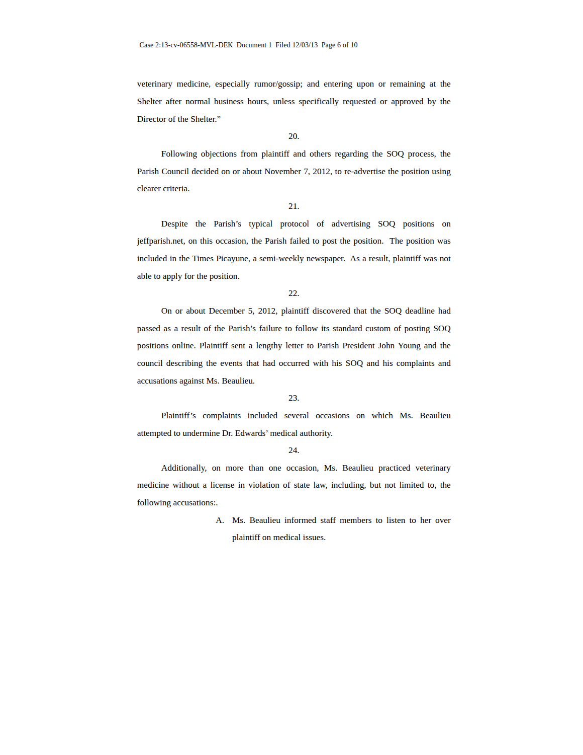Case 2:13-cv-06558-MVL-DEK Document 1 Filed 12/03/13 Page 6 of 10
veterinary medicine, especially rumor/gossip; and entering upon or remaining at the Shelter after normal business hours, unless specifically requested or approved by the Director of the Shelter.”
20.
Following objections from plaintiff and others regarding the SOQ process, the Parish Council decided on or about November 7, 2012, to re-advertise the position using clearer criteria.
21.
Despite the Parish’s typical protocol of advertising SOQ positions on jeffparish.net, on this occasion, the Parish failed to post the position. The position was included in the Times Picayune, a semi-weekly newspaper. As a result, plaintiff was not able to apply for the position.
22.
On or about December 5, 2012, plaintiff discovered that the SOQ deadline had passed as a result of the Parish’s failure to follow its standard custom of posting SOQ positions online. Plaintiff sent a lengthy letter to Parish President John Young and the council describing the events that had occurred with his SOQ and his complaints and accusations against Ms. Beaulieu.
23.
Plaintiff’s complaints included several occasions on which Ms. Beaulieu attempted to undermine Dr. Edwards’ medical authority.
24.
Additionally, on more than one occasion, Ms. Beaulieu practiced veterinary medicine without a license in violation of state law, including, but not limited to, the following accusations:.
Ms. Beaulieu informed staff members to listen to her over plaintiff on medical issues.